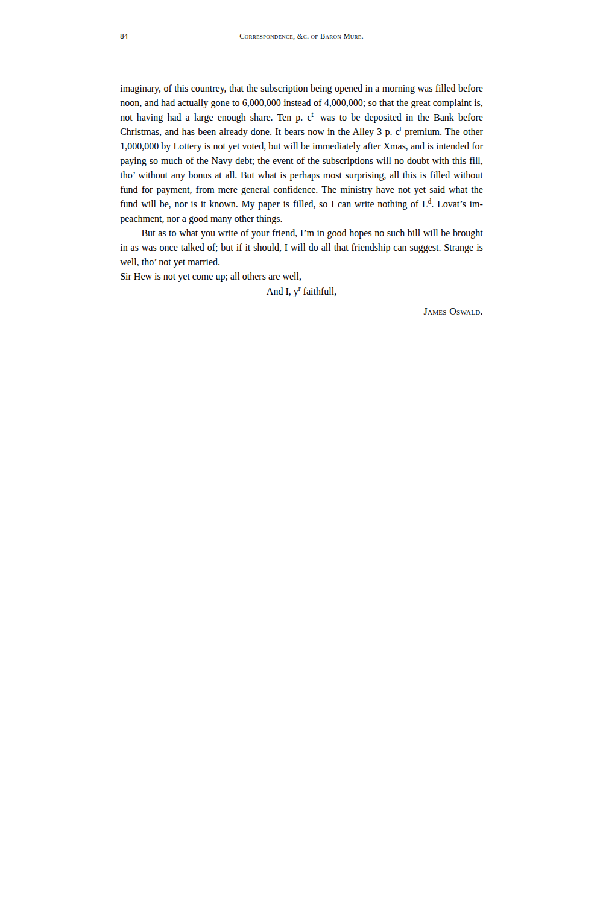84 Correspondence, &c. of Baron Mure.
imaginary, of this countrey, that the subscription being opened in a morning was filled before noon, and had actually gone to 6,000,000 instead of 4,000,000; so that the great complaint is, not having had a large enough share. Ten p. ct- was to be deposited in the Bank before Christmas, and has been already done. It bears now in the Alley 3 p. ct premium. The other 1,000,000 by Lottery is not yet voted, but will be immediately after Xmas, and is intended for paying so much of the Navy debt; the event of the subscriptions will no doubt with this fill, tho’ without any bonus at all. But what is perhaps most surprising, all this is filled without fund for payment, from mere general confidence. The ministry have not yet said what the fund will be, nor is it known. My paper is filled, so I can write nothing of Ld. Lovat’s impeachment, nor a good many other things.
But as to what you write of your friend, I’m in good hopes no such bill will be brought in as was once talked of; but if it should, I will do all that friendship can suggest. Strange is well, tho’ not yet married.
Sir Hew is not yet come up; all others are well,
And I, yr faithfull,
James Oswald.